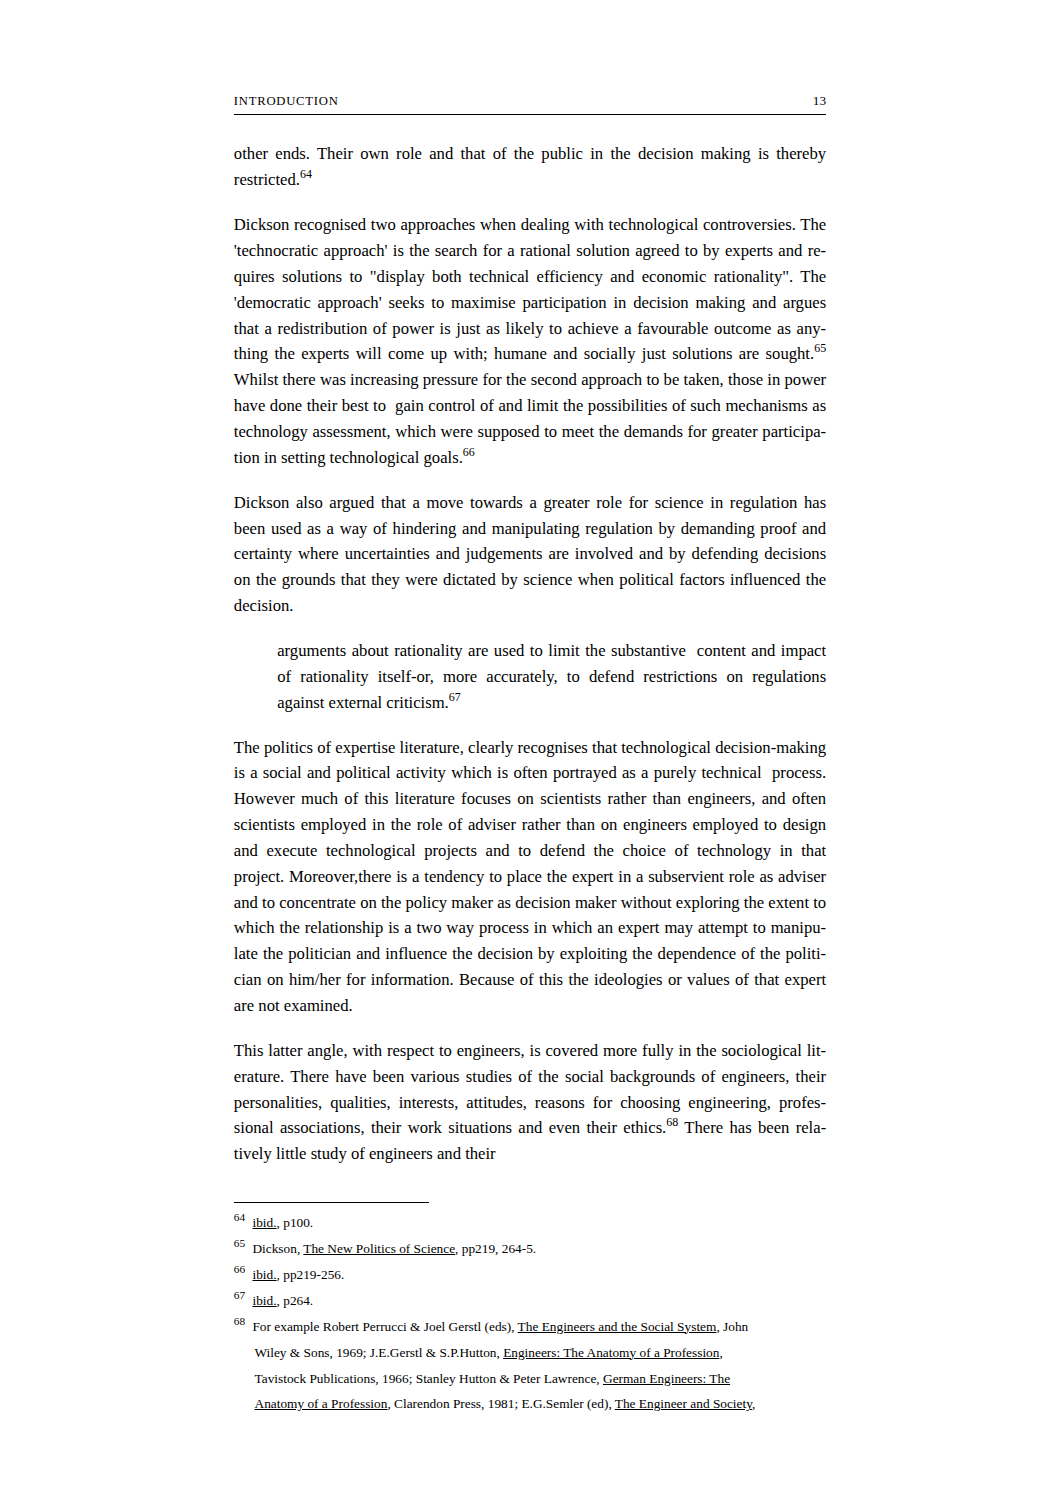Introduction 13
other ends. Their own role and that of the public in the decision making is thereby restricted.64
Dickson recognised two approaches when dealing with technological controversies. The 'technocratic approach' is the search for a rational solution agreed to by experts and requires solutions to "display both technical efficiency and economic rationality". The 'democratic approach' seeks to maximise participation in decision making and argues that a redistribution of power is just as likely to achieve a favourable outcome as anything the experts will come up with; humane and socially just solutions are sought.65 Whilst there was increasing pressure for the second approach to be taken, those in power have done their best to gain control of and limit the possibilities of such mechanisms as technology assessment, which were supposed to meet the demands for greater participation in setting technological goals.66
Dickson also argued that a move towards a greater role for science in regulation has been used as a way of hindering and manipulating regulation by demanding proof and certainty where uncertainties and judgements are involved and by defending decisions on the grounds that they were dictated by science when political factors influenced the decision.
arguments about rationality are used to limit the substantive content and impact of rationality itself-or, more accurately, to defend restrictions on regulations against external criticism.67
The politics of expertise literature, clearly recognises that technological decision-making is a social and political activity which is often portrayed as a purely technical process. However much of this literature focuses on scientists rather than engineers, and often scientists employed in the role of adviser rather than on engineers employed to design and execute technological projects and to defend the choice of technology in that project. Moreover,there is a tendency to place the expert in a subservient role as adviser and to concentrate on the policy maker as decision maker without exploring the extent to which the relationship is a two way process in which an expert may attempt to manipulate the politician and influence the decision by exploiting the dependence of the politician on him/her for information. Because of this the ideologies or values of that expert are not examined.
This latter angle, with respect to engineers, is covered more fully in the sociological literature. There have been various studies of the social backgrounds of engineers, their personalities, qualities, interests, attitudes, reasons for choosing engineering, professional associations, their work situations and even their ethics.68 There has been relatively little study of engineers and their
64 ibid., p100.
65 Dickson, The New Politics of Science, pp219, 264-5.
66 ibid., pp219-256.
67 ibid., p264.
68 For example Robert Perrucci & Joel Gerstl (eds), The Engineers and the Social System, John
Wiley & Sons, 1969; J.E.Gerstl & S.P.Hutton, Engineers: The Anatomy of a Profession,
Tavistock Publications, 1966; Stanley Hutton & Peter Lawrence, German Engineers: The
Anatomy of a Profession, Clarendon Press, 1981; E.G.Semler (ed), The Engineer and Society,